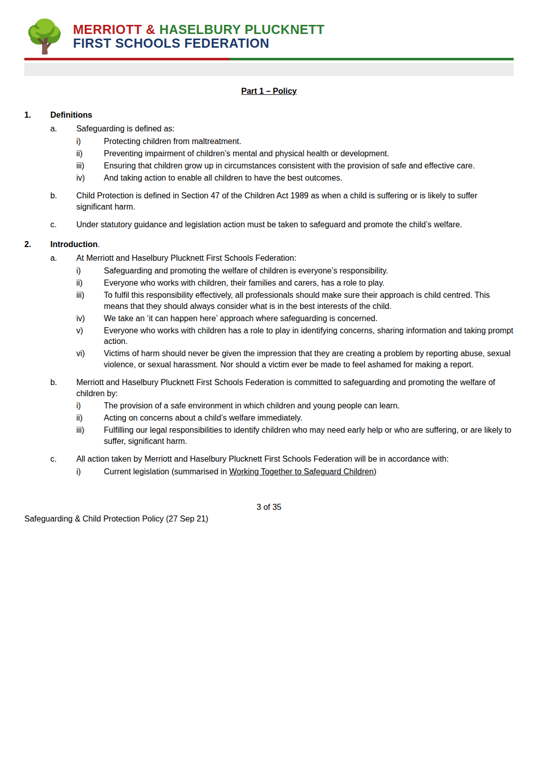🌳
MERRIOTT & HASELBURY PLUCKNETT
FIRST SCHOOLS FEDERATION
Part 1 – Policy
1. Definitions
a. Safeguarding is defined as:
i) Protecting children from maltreatment.
ii) Preventing impairment of children’s mental and physical health or development.
iii) Ensuring that children grow up in circumstances consistent with the provision of safe and effective care.
iv) And taking action to enable all children to have the best outcomes.
b. Child Protection is defined in Section 47 of the Children Act 1989 as when a child is suffering or is likely to suffer significant harm.
c. Under statutory guidance and legislation action must be taken to safeguard and promote the child’s welfare.
2. Introduction.
a. At Merriott and Haselbury Plucknett First Schools Federation:
i) Safeguarding and promoting the welfare of children is everyone’s responsibility.
ii) Everyone who works with children, their families and carers, has a role to play.
iii) To fulfil this responsibility effectively, all professionals should make sure their approach is child centred. This means that they should always consider what is in the best interests of the child.
iv) We take an ‘it can happen here’ approach where safeguarding is concerned.
v) Everyone who works with children has a role to play in identifying concerns, sharing information and taking prompt action.
vi) Victims of harm should never be given the impression that they are creating a problem by reporting abuse, sexual violence, or sexual harassment. Nor should a victim ever be made to feel ashamed for making a report.
b. Merriott and Haselbury Plucknett First Schools Federation is committed to safeguarding and promoting the welfare of children by:
i) The provision of a safe environment in which children and young people can learn.
ii) Acting on concerns about a child’s welfare immediately.
iii) Fulfilling our legal responsibilities to identify children who may need early help or who are suffering, or are likely to suffer, significant harm.
c. All action taken by Merriott and Haselbury Plucknett First Schools Federation will be in accordance with:
i) Current legislation (summarised in Working Together to Safeguard Children)
3 of 35
Safeguarding & Child Protection Policy (27 Sep 21)